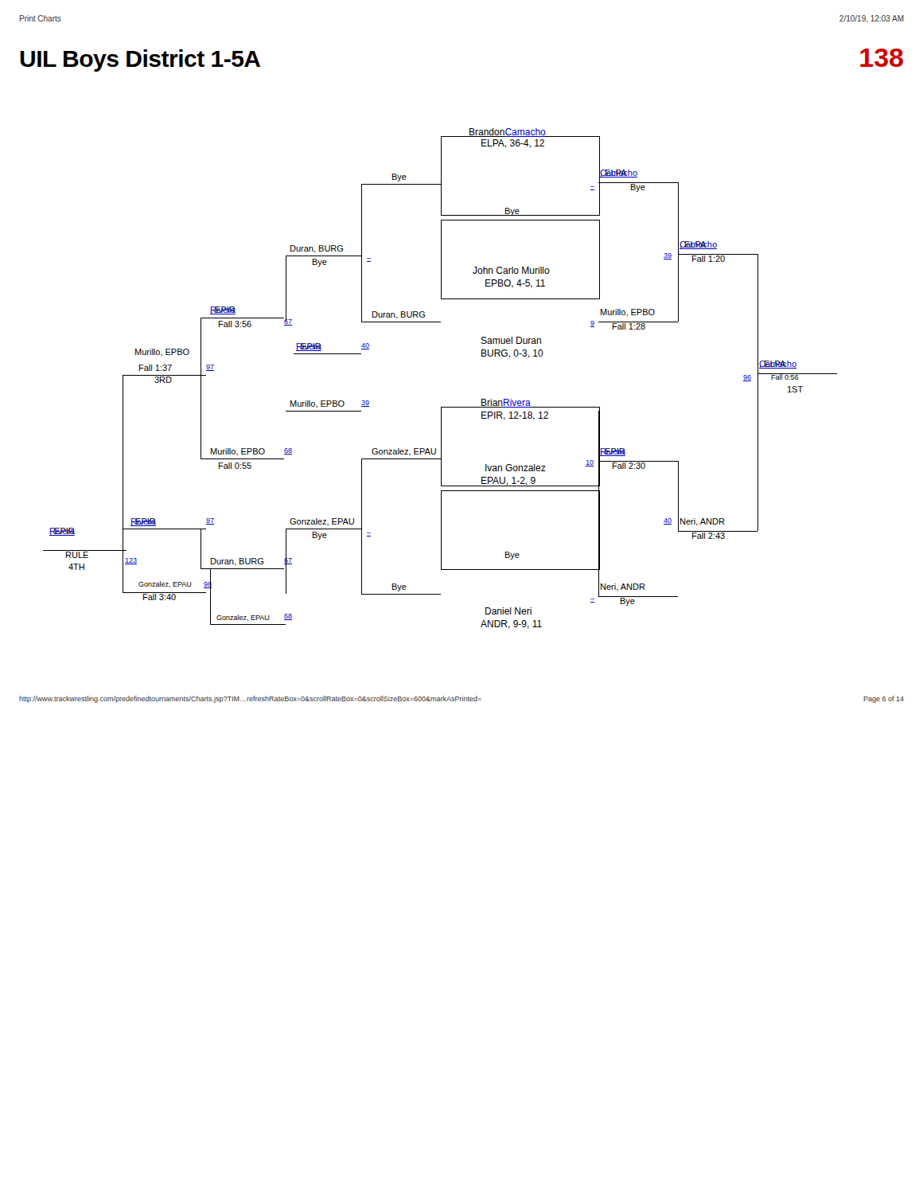Print Charts 2/10/19, 12:03 AM
UIL Boys District 1-5A
138
Brandon Camacho ELPA, 36-4, 12 Bye Bye
Duran, BURG Bye
–
John Carlo Murillo EPBO, 4-5, 11 Samuel Duran BURG, 0-3, 10 Duran, BURG
Rivera, EPIR Fall 3:56 67
Rivera, EPIR 40
Murillo, EPBO Fall 1:37 3RD 97
Camacho, ELPA Bye –
Murillo, EPBO Fall 1:28 9
Camacho, ELPA Fall 1:20 39
Camacho, ELPA Fall 0:56 1ST 96
Brian Rivera EPIR, 12-18, 12 Ivan Gonzalez EPAU, 1-2, 9 Murillo, EPBO 39
Gonzalez, EPAU
Murillo, EPBO Fall 0:55 68
Bye Daniel Neri ANDR, 9-9, 11 Bye
Gonzalez, EPAU Bye –
Rivera, EPIR Fall 2:30 10
Neri, ANDR Bye –
Neri, ANDR Fall 2:43 40
Rivera, EPIR 97
Rivera, EPIR RULE 4TH 123
Duran, BURG 67
Gonzalez, EPAU Fall 3:40 98
Gonzalez, EPAU 68
http://www.trackwrestling.com/predefinedtournaments/Charts.jsp?TIM…refreshRateBox=0&scrollRateBox=0&scrollSizeBox=600&markAsPrinted= Page 6 of 14